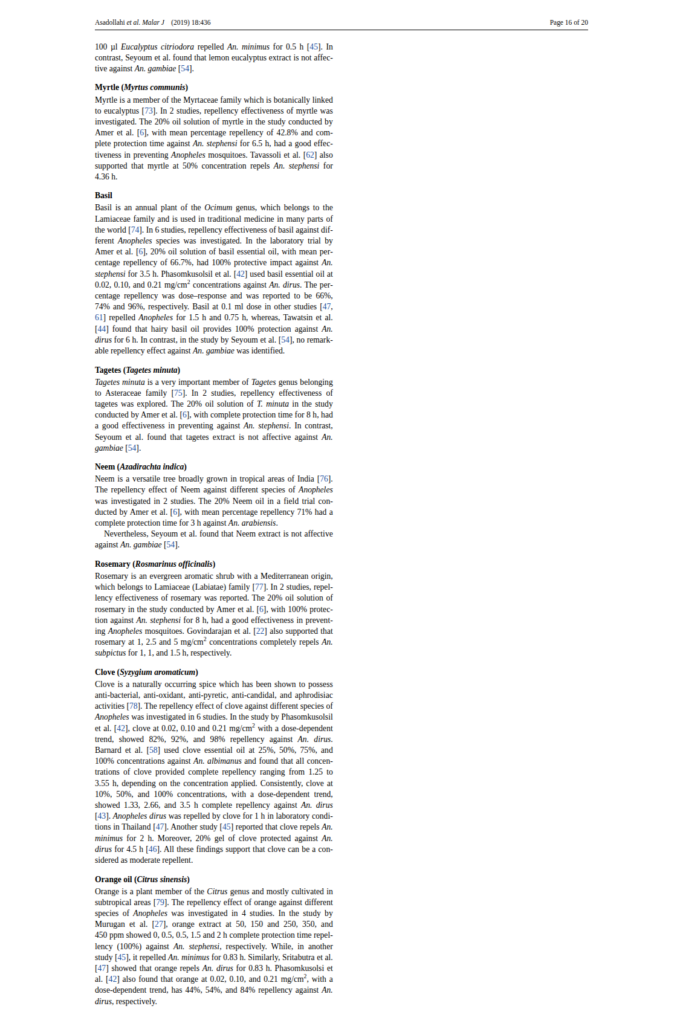Asadollahi et al. Malar J (2019) 18:436 Page 16 of 20
100 µl Eucalyptus citriodora repelled An. minimus for 0.5 h [45]. In contrast, Seyoum et al. found that lemon eucalyptus extract is not affective against An. gambiae [54].
Myrtle (Myrtus communis)
Myrtle is a member of the Myrtaceae family which is botanically linked to eucalyptus [73]. In 2 studies, repellency effectiveness of myrtle was investigated. The 20% oil solution of myrtle in the study conducted by Amer et al. [6], with mean percentage repellency of 42.8% and complete protection time against An. stephensi for 6.5 h, had a good effectiveness in preventing Anopheles mosquitoes. Tavassoli et al. [62] also supported that myrtle at 50% concentration repels An. stephensi for 4.36 h.
Basil
Basil is an annual plant of the Ocimum genus, which belongs to the Lamiaceae family and is used in traditional medicine in many parts of the world [74]. In 6 studies, repellency effectiveness of basil against different Anopheles species was investigated. In the laboratory trial by Amer et al. [6], 20% oil solution of basil essential oil, with mean percentage repellency of 66.7%, had 100% protective impact against An. stephensi for 3.5 h. Phasomkusolsil et al. [42] used basil essential oil at 0.02, 0.10, and 0.21 mg/cm2 concentrations against An. dirus. The percentage repellency was dose–response and was reported to be 66%, 74% and 96%, respectively. Basil at 0.1 ml dose in other studies [47, 61] repelled Anopheles for 1.5 h and 0.75 h, whereas, Tawatsin et al. [44] found that hairy basil oil provides 100% protection against An. dirus for 6 h. In contrast, in the study by Seyoum et al. [54], no remarkable repellency effect against An. gambiae was identified.
Tagetes (Tagetes minuta)
Tagetes minuta is a very important member of Tagetes genus belonging to Asteraceae family [75]. In 2 studies, repellency effectiveness of tagetes was explored. The 20% oil solution of T. minuta in the study conducted by Amer et al. [6], with complete protection time for 8 h, had a good effectiveness in preventing against An. stephensi. In contrast, Seyoum et al. found that tagetes extract is not affective against An. gambiae [54].
Neem (Azadirachta indica)
Neem is a versatile tree broadly grown in tropical areas of India [76]. The repellency effect of Neem against different species of Anopheles was investigated in 2 studies. The 20% Neem oil in a field trial conducted by Amer et al. [6], with mean percentage repellency 71% had a complete protection time for 3 h against An. arabiensis.
Nevertheless, Seyoum et al. found that Neem extract is not affective against An. gambiae [54].
Rosemary (Rosmarinus officinalis)
Rosemary is an evergreen aromatic shrub with a Mediterranean origin, which belongs to Lamiaceae (Labiatae) family [77]. In 2 studies, repellency effectiveness of rosemary was reported. The 20% oil solution of rosemary in the study conducted by Amer et al. [6], with 100% protection against An. stephensi for 8 h, had a good effectiveness in preventing Anopheles mosquitoes. Govindarajan et al. [22] also supported that rosemary at 1, 2.5 and 5 mg/cm2 concentrations completely repels An. subpictus for 1, 1, and 1.5 h, respectively.
Clove (Syzygium aromaticum)
Clove is a naturally occurring spice which has been shown to possess anti-bacterial, anti-oxidant, anti-pyretic, anti-candidal, and aphrodisiac activities [78]. The repellency effect of clove against different species of Anopheles was investigated in 6 studies. In the study by Phasomkusolsil et al. [42], clove at 0.02, 0.10 and 0.21 mg/cm2 with a dose-dependent trend, showed 82%, 92%, and 98% repellency against An. dirus. Barnard et al. [58] used clove essential oil at 25%, 50%, 75%, and 100% concentrations against An. albimanus and found that all concentrations of clove provided complete repellency ranging from 1.25 to 3.55 h, depending on the concentration applied. Consistently, clove at 10%, 50%, and 100% concentrations, with a dose-dependent trend, showed 1.33, 2.66, and 3.5 h complete repellency against An. dirus [43]. Anopheles dirus was repelled by clove for 1 h in laboratory conditions in Thailand [47]. Another study [45] reported that clove repels An. minimus for 2 h. Moreover, 20% gel of clove protected against An. dirus for 4.5 h [46]. All these findings support that clove can be a considered as moderate repellent.
Orange oil (Citrus sinensis)
Orange is a plant member of the Citrus genus and mostly cultivated in subtropical areas [79]. The repellency effect of orange against different species of Anopheles was investigated in 4 studies. In the study by Murugan et al. [27], orange extract at 50, 150 and 250, 350, and 450 ppm showed 0, 0.5, 0.5, 1.5 and 2 h complete protection time repellency (100%) against An. stephensi, respectively. While, in another study [45], it repelled An. minimus for 0.83 h. Similarly, Sritabutra et al. [47] showed that orange repels An. dirus for 0.83 h. Phasomkusolsi et al. [42] also found that orange at 0.02, 0.10, and 0.21 mg/cm2, with a dose-dependent trend, has 44%, 54%, and 84% repellency against An. dirus, respectively.